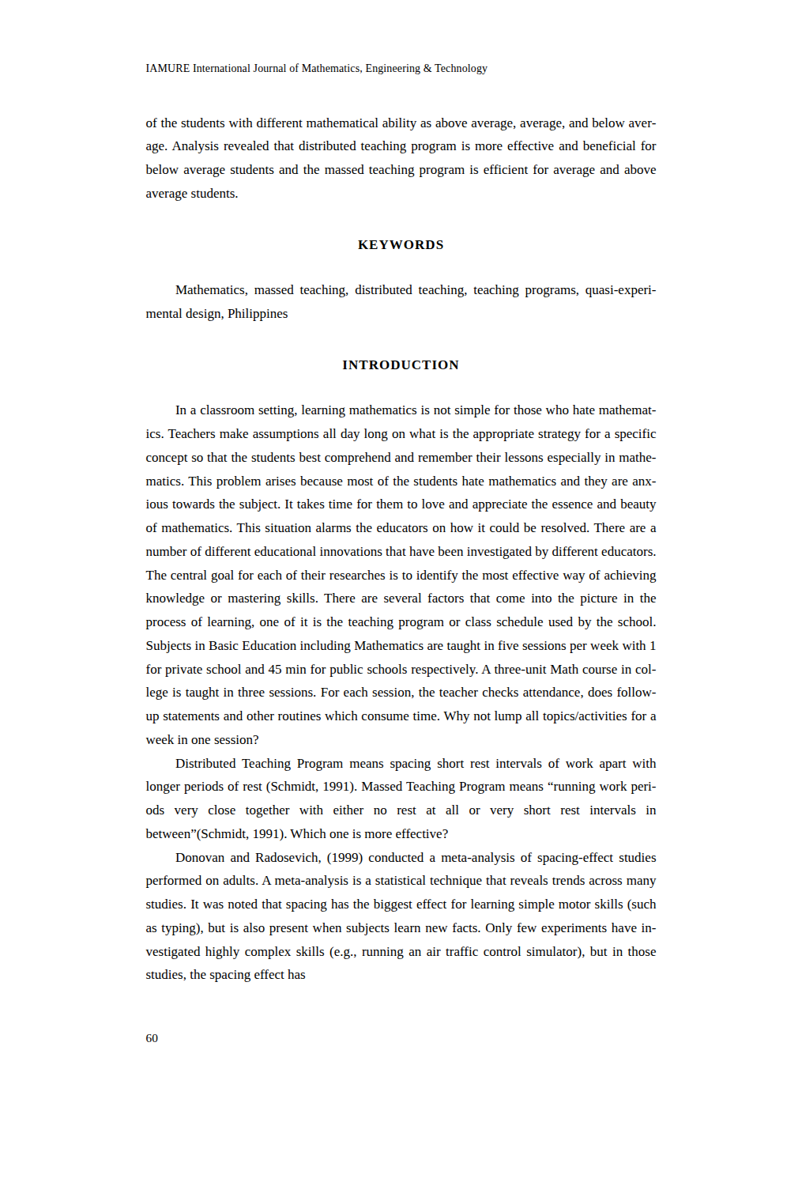IAMURE International Journal of Mathematics, Engineering & Technology
of the students with different mathematical ability as above average, average, and below average. Analysis revealed that distributed teaching program is more effective and beneficial for below average students and the massed teaching program is efficient for average and above average students.
KEYWORDS
Mathematics, massed teaching, distributed teaching, teaching programs, quasi-experimental design, Philippines
INTRODUCTION
In a classroom setting, learning mathematics is not simple for those who hate mathematics. Teachers make assumptions all day long on what is the appropriate strategy for a specific concept so that the students best comprehend and remember their lessons especially in mathematics. This problem arises because most of the students hate mathematics and they are anxious towards the subject. It takes time for them to love and appreciate the essence and beauty of mathematics. This situation alarms the educators on how it could be resolved. There are a number of different educational innovations that have been investigated by different educators. The central goal for each of their researches is to identify the most effective way of achieving knowledge or mastering skills. There are several factors that come into the picture in the process of learning, one of it is the teaching program or class schedule used by the school. Subjects in Basic Education including Mathematics are taught in five sessions per week with 1 for private school and 45 min for public schools respectively. A three-unit Math course in college is taught in three sessions. For each session, the teacher checks attendance, does follow-up statements and other routines which consume time. Why not lump all topics/activities for a week in one session?
Distributed Teaching Program means spacing short rest intervals of work apart with longer periods of rest (Schmidt, 1991). Massed Teaching Program means “running work periods very close together with either no rest at all or very short rest intervals in between”(Schmidt, 1991). Which one is more effective?
Donovan and Radosevich, (1999) conducted a meta-analysis of spacing-effect studies performed on adults. A meta-analysis is a statistical technique that reveals trends across many studies. It was noted that spacing has the biggest effect for learning simple motor skills (such as typing), but is also present when subjects learn new facts. Only few experiments have investigated highly complex skills (e.g., running an air traffic control simulator), but in those studies, the spacing effect has
60